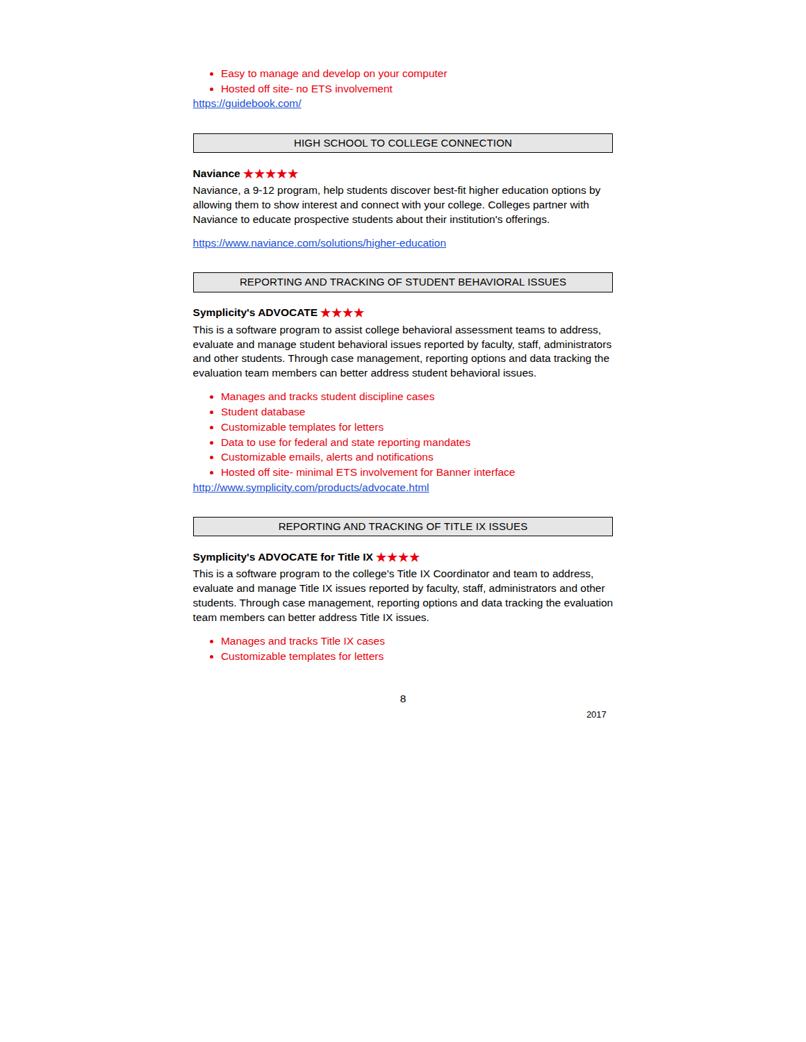Easy to manage and develop on your computer
Hosted off site- no ETS involvement
https://guidebook.com/
HIGH SCHOOL TO COLLEGE CONNECTION
Naviance ★★★★★
Naviance, a 9-12 program, help students discover best-fit higher education options by allowing them to show interest and connect with your college. Colleges partner with Naviance to educate prospective students about their institution's offerings.
https://www.naviance.com/solutions/higher-education
REPORTING AND TRACKING OF STUDENT BEHAVIORAL ISSUES
Symplicity's ADVOCATE ★★★★
This is a software program to assist college behavioral assessment teams to address, evaluate and manage student behavioral issues reported by faculty, staff, administrators and other students. Through case management, reporting options and data tracking the evaluation team members can better address student behavioral issues.
Manages and tracks student discipline cases
Student database
Customizable templates for letters
Data to use for federal and state reporting mandates
Customizable emails, alerts and notifications
Hosted off site- minimal ETS involvement for Banner interface
http://www.symplicity.com/products/advocate.html
REPORTING AND TRACKING OF TITLE IX ISSUES
Symplicity's ADVOCATE for Title IX ★★★★
This is a software program to the college's Title IX Coordinator and team to address, evaluate and manage Title IX issues reported by faculty, staff, administrators and other students. Through case management, reporting options and data tracking the evaluation team members can better address Title IX issues.
Manages and tracks Title IX cases
Customizable templates for letters
8
2017